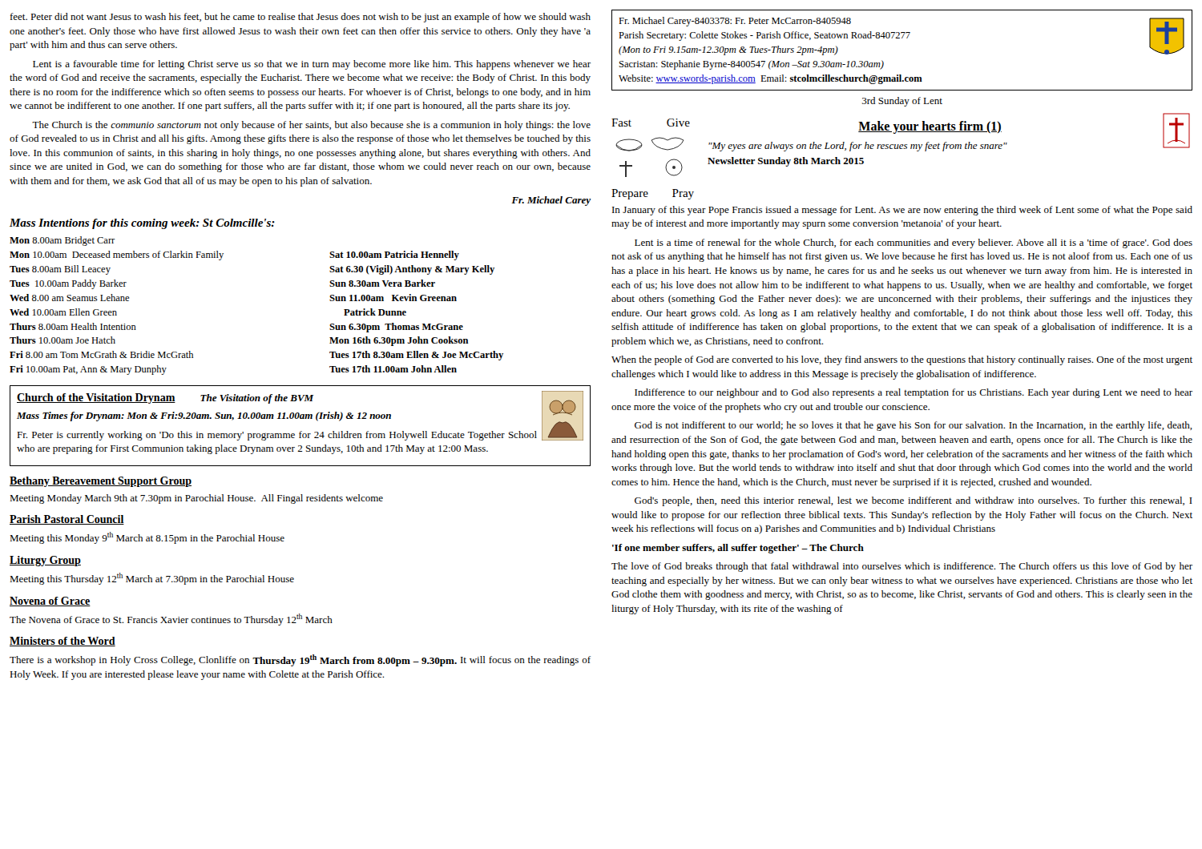feet. Peter did not want Jesus to wash his feet, but he came to realise that Jesus does not wish to be just an example of how we should wash one another's feet. Only those who have first allowed Jesus to wash their own feet can then offer this service to others. Only they have 'a part' with him and thus can serve others.
Lent is a favourable time for letting Christ serve us so that we in turn may become more like him. This happens whenever we hear the word of God and receive the sacraments, especially the Eucharist. There we become what we receive: the Body of Christ. In this body there is no room for the indifference which so often seems to possess our hearts. For whoever is of Christ, belongs to one body, and in him we cannot be indifferent to one another. If one part suffers, all the parts suffer with it; if one part is honoured, all the parts share its joy.
The Church is the communio sanctorum not only because of her saints, but also because she is a communion in holy things: the love of God revealed to us in Christ and all his gifts. Among these gifts there is also the response of those who let themselves be touched by this love. In this communion of saints, in this sharing in holy things, no one possesses anything alone, but shares everything with others. And since we are united in God, we can do something for those who are far distant, those whom we could never reach on our own, because with them and for them, we ask God that all of us may be open to his plan of salvation.
Fr. Michael Carey
Mass Intentions for this coming week: St Colmcille's:
| Mon 8.00am Bridget Carr | |
| Mon 10.00am Deceased members of Clarkin Family | Sat 10.00am Patricia Hennelly |
| Tues 8.00am Bill Leacey | Sat 6.30 (Vigil) Anthony & Mary Kelly |
| Tues 10.00am Paddy Barker | Sun 8.30am Vera Barker |
| Wed 8.00 am Seamus Lehane | Sun 11.00am Kevin Greenan |
| Wed 10.00am Ellen Green | Patrick Dunne |
| Thurs 8.00am Health Intention | Sun 6.30pm Thomas McGrane |
| Thurs 10.00am Joe Hatch | Mon 16th 6.30pm John Cookson |
| Fri 8.00 am Tom McGrath & Bridie McGrath | Tues 17th 8.30am Ellen & Joe McCarthy |
| Fri 10.00am Pat, Ann & Mary Dunphy | Tues 17th 11.00am John Allen |
Church of the Visitation Drynam
The Visitation of the BVM
Mass Times for Drynam: Mon & Fri:9.20am. Sun, 10.00am 11.00am (Irish) & 12 noon
Fr. Peter is currently working on 'Do this in memory' programme for 24 children from Holywell Educate Together School who are preparing for First Communion taking place Drynam over 2 Sundays, 10th and 17th May at 12:00 Mass.
Bethany Bereavement Support Group
Meeting Monday March 9th at 7.30pm in Parochial House. All Fingal residents welcome
Parish Pastoral Council
Meeting this Monday 9th March at 8.15pm in the Parochial House
Liturgy Group
Meeting this Thursday 12th March at 7.30pm in the Parochial House
Novena of Grace
The Novena of Grace to St. Francis Xavier continues to Thursday 12th March
Ministers of the Word
There is a workshop in Holy Cross College, Clonliffe on Thursday 19th March from 8.00pm – 9.30pm. It will focus on the readings of Holy Week. If you are interested please leave your name with Colette at the Parish Office.
Fr. Michael Carey-8403378: Fr. Peter McCarron-8405948
Parish Secretary: Colette Stokes - Parish Office, Seatown Road-8407277
(Mon to Fri 9.15am-12.30pm & Tues-Thurs 2pm-4pm)
Sacristan: Stephanie Byrne-8400547 (Mon –Sat 9.30am-10.30am)
Website: www.swords-parish.com Email: stcolmcilleschurch@gmail.com
3rd Sunday of Lent
Fast Give
Prepare Pray
Make your hearts firm (1)
"My eyes are always on the Lord, for he rescues my feet from the snare"
Newsletter Sunday 8th March 2015
In January of this year Pope Francis issued a message for Lent. As we are now entering the third week of Lent some of what the Pope said may be of interest and more importantly may spurn some conversion 'metanoia' of your heart.
Lent is a time of renewal for the whole Church, for each communities and every believer. Above all it is a 'time of grace'. God does not ask of us anything that he himself has not first given us. We love because he first has loved us. He is not aloof from us. Each one of us has a place in his heart. He knows us by name, he cares for us and he seeks us out whenever we turn away from him. He is interested in each of us; his love does not allow him to be indifferent to what happens to us. Usually, when we are healthy and comfortable, we forget about others (something God the Father never does): we are unconcerned with their problems, their sufferings and the injustices they endure. Our heart grows cold. As long as I am relatively healthy and comfortable, I do not think about those less well off. Today, this selfish attitude of indifference has taken on global proportions, to the extent that we can speak of a globalisation of indifference. It is a problem which we, as Christians, need to confront.
When the people of God are converted to his love, they find answers to the questions that history continually raises. One of the most urgent challenges which I would like to address in this Message is precisely the globalisation of indifference.
Indifference to our neighbour and to God also represents a real temptation for us Christians. Each year during Lent we need to hear once more the voice of the prophets who cry out and trouble our conscience.
God is not indifferent to our world; he so loves it that he gave his Son for our salvation. In the Incarnation, in the earthly life, death, and resurrection of the Son of God, the gate between God and man, between heaven and earth, opens once for all. The Church is like the hand holding open this gate, thanks to her proclamation of God's word, her celebration of the sacraments and her witness of the faith which works through love. But the world tends to withdraw into itself and shut that door through which God comes into the world and the world comes to him. Hence the hand, which is the Church, must never be surprised if it is rejected, crushed and wounded.
God's people, then, need this interior renewal, lest we become indifferent and withdraw into ourselves. To further this renewal, I would like to propose for our reflection three biblical texts. This Sunday's reflection by the Holy Father will focus on the Church. Next week his reflections will focus on a) Parishes and Communities and b) Individual Christians
'If one member suffers, all suffer together' – The Church
The love of God breaks through that fatal withdrawal into ourselves which is indifference. The Church offers us this love of God by her teaching and especially by her witness. But we can only bear witness to what we ourselves have experienced. Christians are those who let God clothe them with goodness and mercy, with Christ, so as to become, like Christ, servants of God and others. This is clearly seen in the liturgy of Holy Thursday, with its rite of the washing of